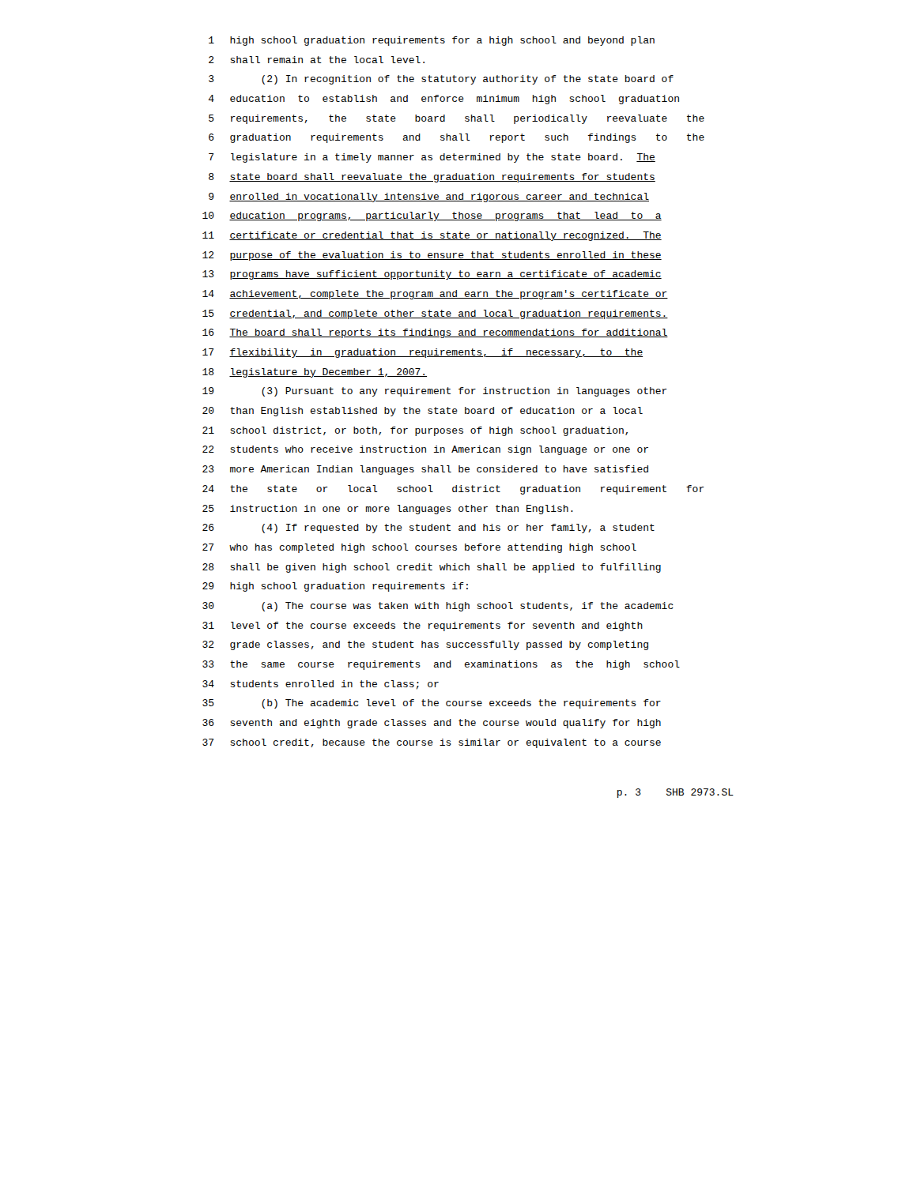1 high school graduation requirements for a high school and beyond plan
2 shall remain at the local level.
3 (2) In recognition of the statutory authority of the state board of
4 education to establish and enforce minimum high school graduation
5 requirements, the state board shall periodically reevaluate the
6 graduation requirements and shall report such findings to the
7 legislature in a timely manner as determined by the state board. The
8 state board shall reevaluate the graduation requirements for students
9 enrolled in vocationally intensive and rigorous career and technical
10 education programs, particularly those programs that lead to a
11 certificate or credential that is state or nationally recognized. The
12 purpose of the evaluation is to ensure that students enrolled in these
13 programs have sufficient opportunity to earn a certificate of academic
14 achievement, complete the program and earn the program's certificate or
15 credential, and complete other state and local graduation requirements.
16 The board shall reports its findings and recommendations for additional
17 flexibility in graduation requirements, if necessary, to the
18 legislature by December 1, 2007.
19 (3) Pursuant to any requirement for instruction in languages other
20 than English established by the state board of education or a local
21 school district, or both, for purposes of high school graduation,
22 students who receive instruction in American sign language or one or
23 more American Indian languages shall be considered to have satisfied
24 the state or local school district graduation requirement for
25 instruction in one or more languages other than English.
26 (4) If requested by the student and his or her family, a student
27 who has completed high school courses before attending high school
28 shall be given high school credit which shall be applied to fulfilling
29 high school graduation requirements if:
30 (a) The course was taken with high school students, if the academic
31 level of the course exceeds the requirements for seventh and eighth
32 grade classes, and the student has successfully passed by completing
33 the same course requirements and examinations as the high school
34 students enrolled in the class; or
35 (b) The academic level of the course exceeds the requirements for
36 seventh and eighth grade classes and the course would qualify for high
37 school credit, because the course is similar or equivalent to a course
p. 3 SHB 2973.SL